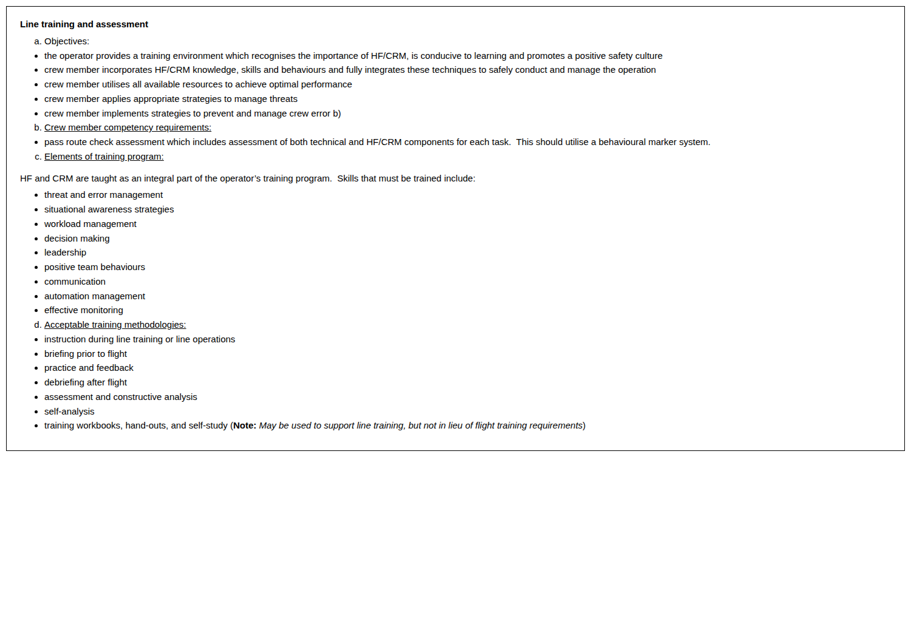Line training and assessment
Objectives:
the operator provides a training environment which recognises the importance of HF/CRM, is conducive to learning and promotes a positive safety culture
crew member incorporates HF/CRM knowledge, skills and behaviours and fully integrates these techniques to safely conduct and manage the operation
crew member utilises all available resources to achieve optimal performance
crew member applies appropriate strategies to manage threats
crew member implements strategies to prevent and manage crew error b)
Crew member competency requirements:
pass route check assessment which includes assessment of both technical and HF/CRM components for each task. This should utilise a behavioural marker system.
Elements of training program:
HF and CRM are taught as an integral part of the operator’s training program. Skills that must be trained include:
threat and error management
situational awareness strategies
workload management
decision making
leadership
positive team behaviours
communication
automation management
effective monitoring
Acceptable training methodologies:
instruction during line training or line operations
briefing prior to flight
practice and feedback
debriefing after flight
assessment and constructive analysis
self-analysis
training workbooks, hand-outs, and self-study (Note: May be used to support line training, but not in lieu of flight training requirements)